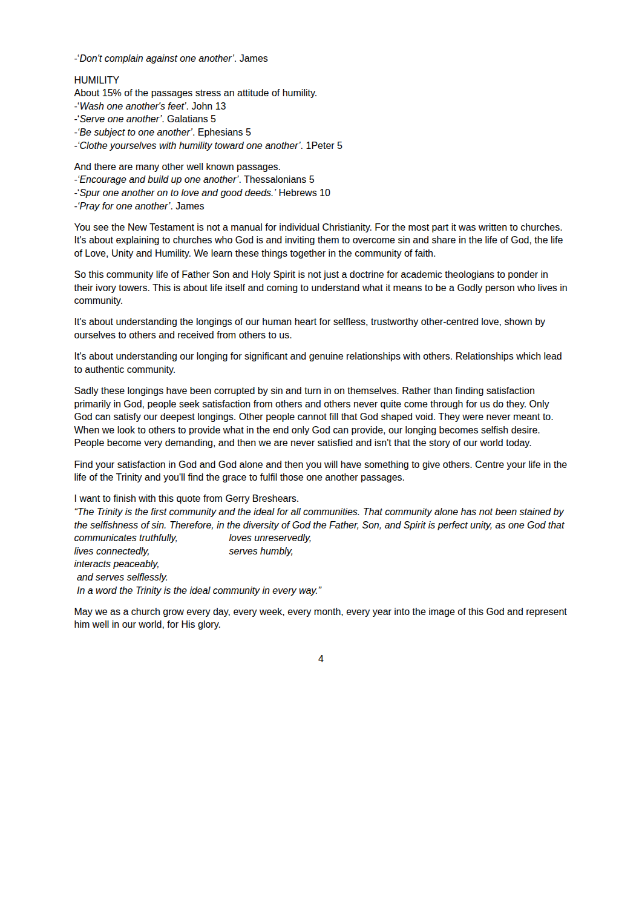-‘Don't complain against one another’. James
HUMILITY
About 15% of the passages stress an attitude of humility.
-‘Wash one another's feet’. John 13
-‘Serve one another’. Galatians 5
-‘Be subject to one another’. Ephesians 5
-‘Clothe yourselves with humility toward one another’. 1Peter 5
And there are many other well known passages.
-‘Encourage and build up one another’. Thessalonians 5
-‘Spur one another on to love and good deeds.’ Hebrews 10
-‘Pray for one another’. James
You see the New Testament is not a manual for individual Christianity. For the most part it was written to churches. It's about explaining to churches who God is and inviting them to overcome sin and share in the life of God, the life of Love, Unity and Humility. We learn these things together in the community of faith.
So this community life of Father Son and Holy Spirit is not just a doctrine for academic theologians to ponder in their ivory towers. This is about life itself and coming to understand what it means to be a Godly person who lives in community.
It's about understanding the longings of our human heart for selfless, trustworthy other-centred love, shown by ourselves to others and received from others to us.
It's about understanding our longing for significant and genuine relationships with others. Relationships which lead to authentic community.
Sadly these longings have been corrupted by sin and turn in on themselves. Rather than finding satisfaction primarily in God, people seek satisfaction from others and others never quite come through for us do they. Only God can satisfy our deepest longings. Other people cannot fill that God shaped void. They were never meant to. When we look to others to provide what in the end only God can provide, our longing becomes selfish desire.
People become very demanding, and then we are never satisfied and isn't that the story of our world today.
Find your satisfaction in God and God alone and then you will have something to give others. Centre your life in the life of the Trinity and you'll find the grace to fulfil those one another passages.
I want to finish with this quote from Gerry Breshears.
“The Trinity is the first community and the ideal for all communities. That community alone has not been stained by the selfishness of sin. Therefore, in the diversity of God the Father, Son, and Spirit is perfect unity, as one God that
communicates truthfully, loves unreservedly,
lives connectedly, serves humbly,
interacts peaceably,
and serves selflessly.
In a word the Trinity is the ideal community in every way.”
May we as a church grow every day, every week, every month, every year into the image of this God and represent him well in our world, for His glory.
4